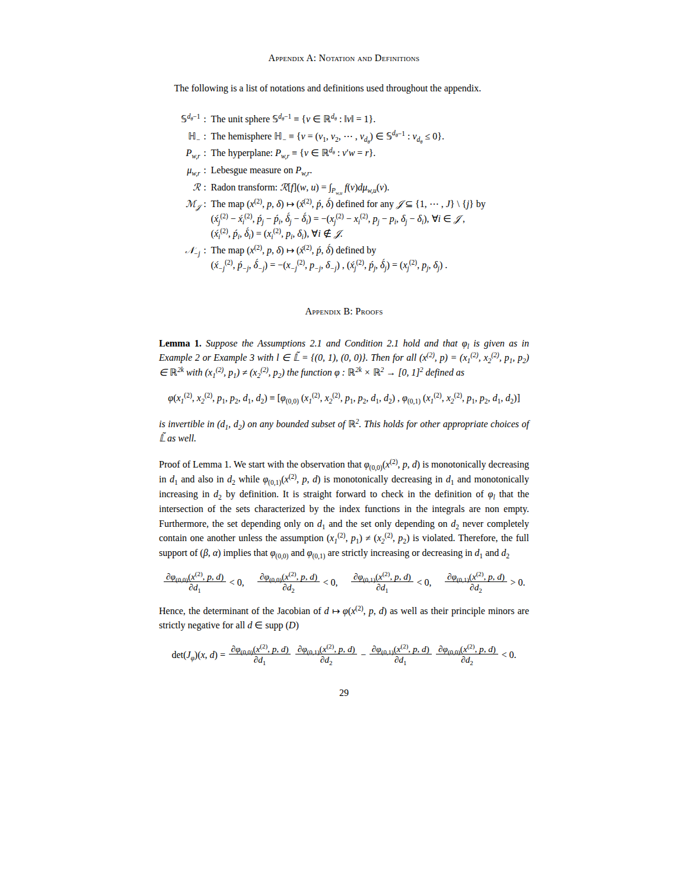Appendix A: Notation and Definitions
The following is a list of notations and definitions used throughout the appendix.
| 𝕊 d θ −1 | : | The unit sphere 𝕊 d θ −1 ≡ { v ∈ ℝ d θ : ‖ v ‖ = 1}. |
| ℍ − | : | The hemisphere ℍ − ≡ { v = ( v 1 , v 2 , ⋯ , v d θ ) ∈ 𝕊 d θ −1 : v d θ ≤ 0}. |
| P w,r | : | The hyperplane: P w,r ≡ { v ∈ ℝ d θ : v ′ w = r }. |
| μ w,r | : | Lebesgue measure on P w,r . |
| ℛ | : | Radon transform: ℛ [ f ]( w , u ) = ∫ P w,u f ( v ) dμ w,u ( v ). |
| ℳ 𝒥 | : | The map ( x (2) , p , δ ) ↦ ( x́ (2) , ṕ , δ́ ) defined for any 𝒥 ⊆ {1, ⋯ , J } \ { j } by ( x́ j (2) − x́ i (2) , ṕ j − ṕ i , δ́ j − δ́ i ) = −( x j (2) − x i (2) , p j − p i , δ j − δ i ), ∀ i ∈ 𝒥 , ( x́ i (2) , ṕ i , δ́ i ) = ( x i (2) , p i , δ i ), ∀ i ∉ 𝒥 . |
| 𝒩 −j | : | The map ( x (2) , p , δ ) ↦ ( x́ (2) , ṕ , δ́ ) defined by ( x́ −j (2) , ṕ −j , δ́ −j ) = −( x −j (2) , p −j , δ −j ) , ( x́ j (2) , ṕ j , δ́ j ) = ( x j (2) , p j , δ j ) . |
Appendix B: Proofs
Lemma 1. Suppose the Assumptions 2.1 and Condition 2.1 hold and that φl is given as in Example 2 or Example 3 with l ∈ 𝕃̃ = {(0, 1), (0, 0)}. Then for all (x(2), p) = (x1(2), x2(2), p1, p2) ∈ ℝ2k with (x1(2), p1) ≠ (x2(2), p2) the function φ : ℝ2k × ℝ2 → [0, 1]2 defined as
φ(x1(2), x2(2), p1, p2, d1, d2) ≡ [φ(0,0) (x1(2), x2(2), p1, p2, d1, d2) , φ(0,1) (x1(2), x2(2), p1, p2, d1, d2)]
is invertible in (d1, d2) on any bounded subset of ℝ2. This holds for other appropriate choices of 𝕃̃ as well.
Proof of Lemma 1. We start with the observation that φ(0,0)(x(2), p, d) is monotonically decreasing in d1 and also in d2 while φ(0,1)(x(2), p, d) is monotonically decreasing in d1 and monotonically increasing in d2 by definition. It is straight forward to check in the definition of φl that the intersection of the sets characterized by the index functions in the integrals are non empty. Furthermore, the set depending only on d1 and the set only depending on d2 never completely contain one another unless the assumption (x1(2), p1) ≠ (x2(2), p2) is violated. Therefore, the full support of (β, α) implies that φ(0,0) and φ(0,1) are strictly increasing or decreasing in d1 and d2
∂φ(0,0)(x(2), p, d)∂d1 < 0, ∂φ(0,0)(x(2), p, d)∂d2 < 0, ∂φ(0,1)(x(2), p, d)∂d1 < 0, ∂φ(0,1)(x(2), p, d)∂d2 > 0.
Hence, the determinant of the Jacobian of d ↦ φ(x(2), p, d) as well as their principle minors are strictly negative for all d ∈ supp (D)
det(Jφ)(x, d) = ∂φ(0,0)(x(2), p, d)∂d1 ∂φ(0,1)(x(2), p, d)∂d2 − ∂φ(0,1)(x(2), p, d)∂d1 ∂φ(0,0)(x(2), p, d)∂d2 < 0.
29